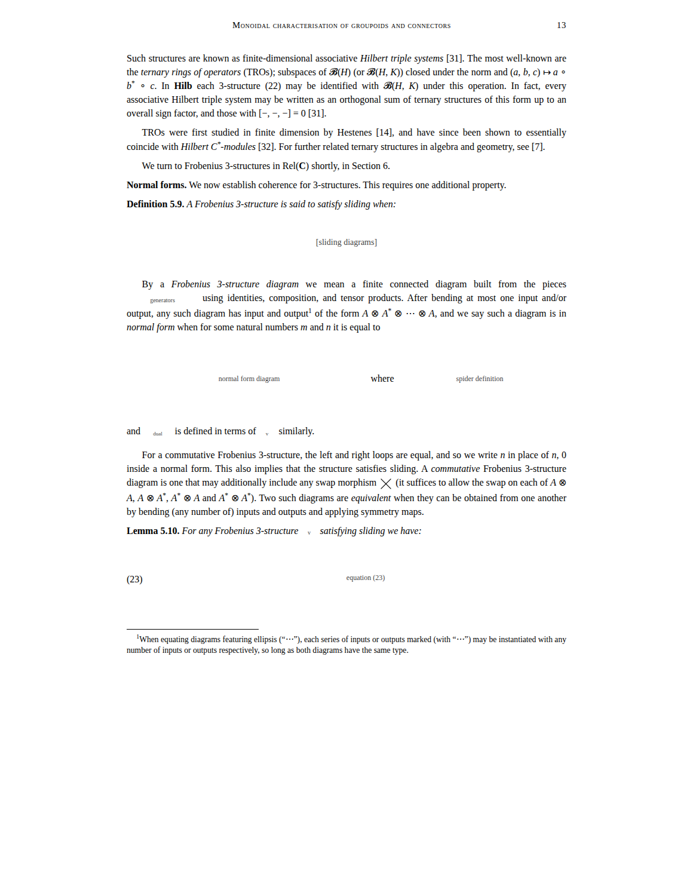Monoidal characterisation of groupoids and connectors 13
Such structures are known as finite-dimensional associative Hilbert triple systems [31]. The most well-known are the ternary rings of operators (TROs); subspaces of 𝓑(H) (or 𝓑(H, K)) closed under the norm and (a, b, c) ↦ a ∘ b* ∘ c. In Hilb each 3-structure (22) may be identified with 𝓑(H, K) under this operation. In fact, every associative Hilbert triple system may be written as an orthogonal sum of ternary structures of this form up to an overall sign factor, and those with [−, −, −] = 0 [31].
TROs were first studied in finite dimension by Hestenes [14], and have since been shown to essentially coincide with Hilbert C*-modules [32]. For further related ternary structures in algebra and geometry, see [7].
We turn to Frobenius 3-structures in Rel(C) shortly, in Section 6.
Normal forms. We now establish coherence for 3-structures. This requires one additional property.
Definition 5.9. A Frobenius 3-structure is said to satisfy sliding when:
By a Frobenius 3-structure diagram we mean a finite connected diagram built from the pieces using identities, composition, and tensor products. After bending at most one input and/or output, any such diagram has input and output1 of the form A ⊗ A* ⊗ ⋯ ⊗ A, and we say such a diagram is in normal form when for some natural numbers m and n it is equal to
where
and is defined in terms of similarly.
For a commutative Frobenius 3-structure, the left and right loops are equal, and so we write n in place of n, 0 inside a normal form. This also implies that the structure satisfies sliding. A commutative Frobenius 3-structure diagram is one that may additionally include any swap morphism (it suffices to allow the swap on each of A ⊗ A, A ⊗ A*, A* ⊗ A and A* ⊗ A*). Two such diagrams are equivalent when they can be obtained from one another by bending (any number of) inputs and outputs and applying symmetry maps.
Lemma 5.10. For any Frobenius 3-structure satisfying sliding we have:
(23)
1When equating diagrams featuring ellipsis (“⋯”), each series of inputs or outputs marked (with “⋯”) may be instantiated with any number of inputs or outputs respectively, so long as both diagrams have the same type.